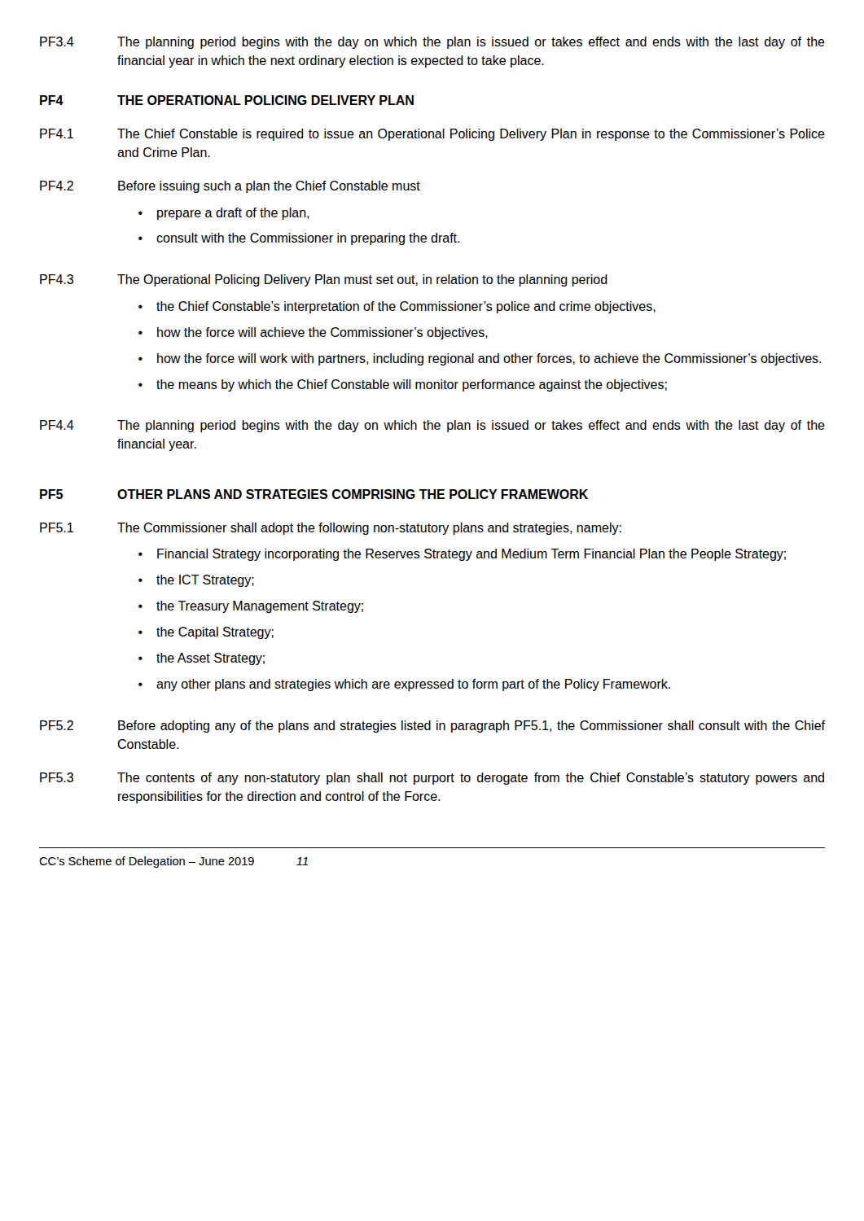PF3.4
The planning period begins with the day on which the plan is issued or takes effect and ends with the last day of the financial year in which the next ordinary election is expected to take place.
PF4 THE OPERATIONAL POLICING DELIVERY PLAN
PF4.1
The Chief Constable is required to issue an Operational Policing Delivery Plan in response to the Commissioner’s Police and Crime Plan.
PF4.2
Before issuing such a plan the Chief Constable must
prepare a draft of the plan,
consult with the Commissioner in preparing the draft.
PF4.3
The Operational Policing Delivery Plan must set out, in relation to the planning period
the Chief Constable’s interpretation of the Commissioner’s police and crime objectives,
how the force will achieve the Commissioner’s objectives,
how the force will work with partners, including regional and other forces, to achieve the Commissioner’s objectives.
the means by which the Chief Constable will monitor performance against the objectives;
PF4.4
The planning period begins with the day on which the plan is issued or takes effect and ends with the last day of the financial year.
PF5 OTHER PLANS AND STRATEGIES COMPRISING THE POLICY FRAMEWORK
PF5.1
The Commissioner shall adopt the following non-statutory plans and strategies, namely:
Financial Strategy incorporating the Reserves Strategy and Medium Term Financial Plan the People Strategy;
the ICT Strategy;
the Treasury Management Strategy;
the Capital Strategy;
the Asset Strategy;
any other plans and strategies which are expressed to form part of the Policy Framework.
PF5.2
Before adopting any of the plans and strategies listed in paragraph PF5.1, the Commissioner shall consult with the Chief Constable.
PF5.3
The contents of any non-statutory plan shall not purport to derogate from the Chief Constable’s statutory powers and responsibilities for the direction and control of the Force.
CC’s Scheme of Delegation – June 2019 11